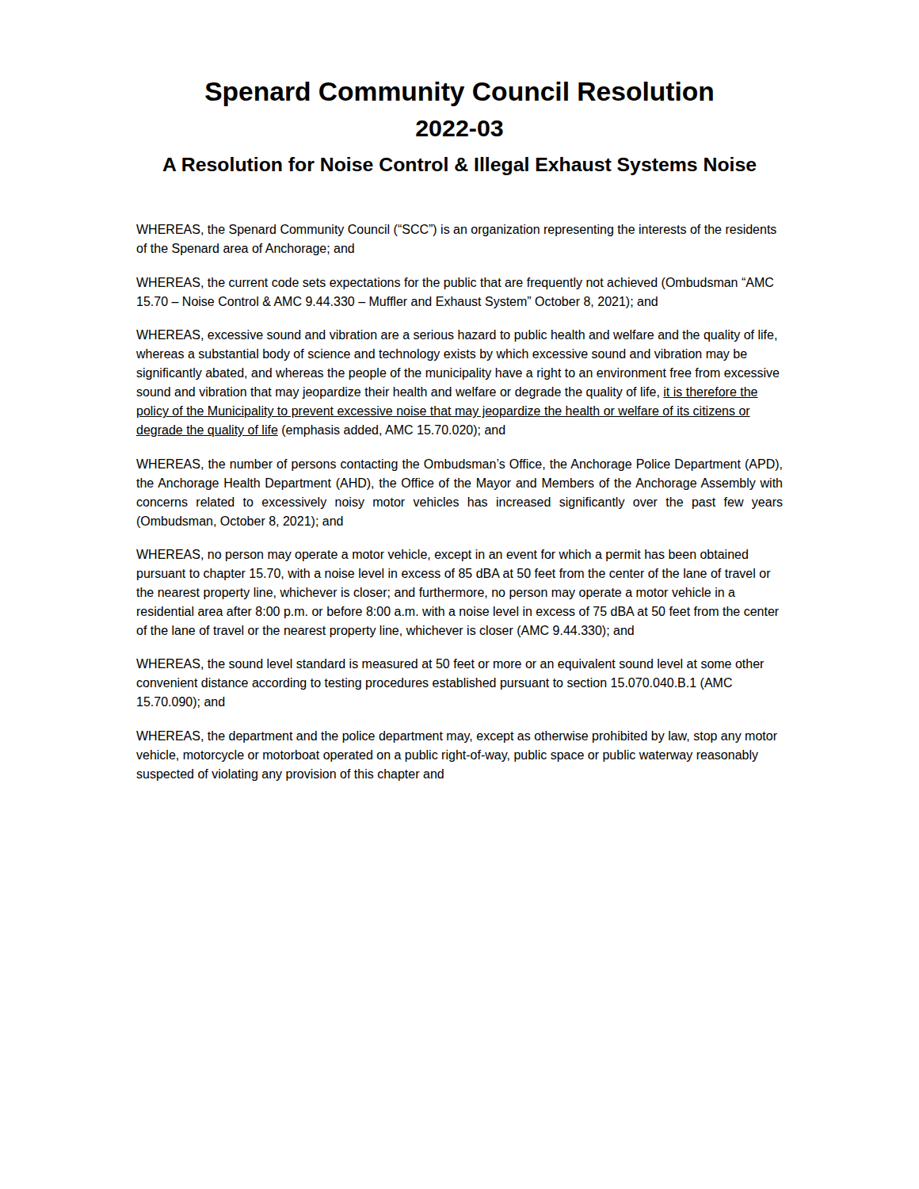Spenard Community Council Resolution
2022-03
A Resolution for Noise Control & Illegal Exhaust Systems Noise
WHEREAS, the Spenard Community Council (“SCC”) is an organization representing the interests of the residents of the Spenard area of Anchorage; and
WHEREAS, the current code sets expectations for the public that are frequently not achieved (Ombudsman “AMC 15.70 – Noise Control & AMC 9.44.330 – Muffler and Exhaust System” October 8, 2021); and
WHEREAS, excessive sound and vibration are a serious hazard to public health and welfare and the quality of life, whereas a substantial body of science and technology exists by which excessive sound and vibration may be significantly abated, and whereas the people of the municipality have a right to an environment free from excessive sound and vibration that may jeopardize their health and welfare or degrade the quality of life, it is therefore the policy of the Municipality to prevent excessive noise that may jeopardize the health or welfare of its citizens or degrade the quality of life (emphasis added, AMC 15.70.020); and
WHEREAS, the number of persons contacting the Ombudsman’s Office, the Anchorage Police Department (APD), the Anchorage Health Department (AHD), the Office of the Mayor and Members of the Anchorage Assembly with concerns related to excessively noisy motor vehicles has increased significantly over the past few years (Ombudsman, October 8, 2021); and
WHEREAS, no person may operate a motor vehicle, except in an event for which a permit has been obtained pursuant to chapter 15.70, with a noise level in excess of 85 dBA at 50 feet from the center of the lane of travel or the nearest property line, whichever is closer; and furthermore, no person may operate a motor vehicle in a residential area after 8:00 p.m. or before 8:00 a.m. with a noise level in excess of 75 dBA at 50 feet from the center of the lane of travel or the nearest property line, whichever is closer (AMC 9.44.330); and
WHEREAS, the sound level standard is measured at 50 feet or more or an equivalent sound level at some other convenient distance according to testing procedures established pursuant to section 15.070.040.B.1 (AMC 15.70.090); and
WHEREAS, the department and the police department may, except as otherwise prohibited by law, stop any motor vehicle, motorcycle or motorboat operated on a public right-of-way, public space or public waterway reasonably suspected of violating any provision of this chapter and